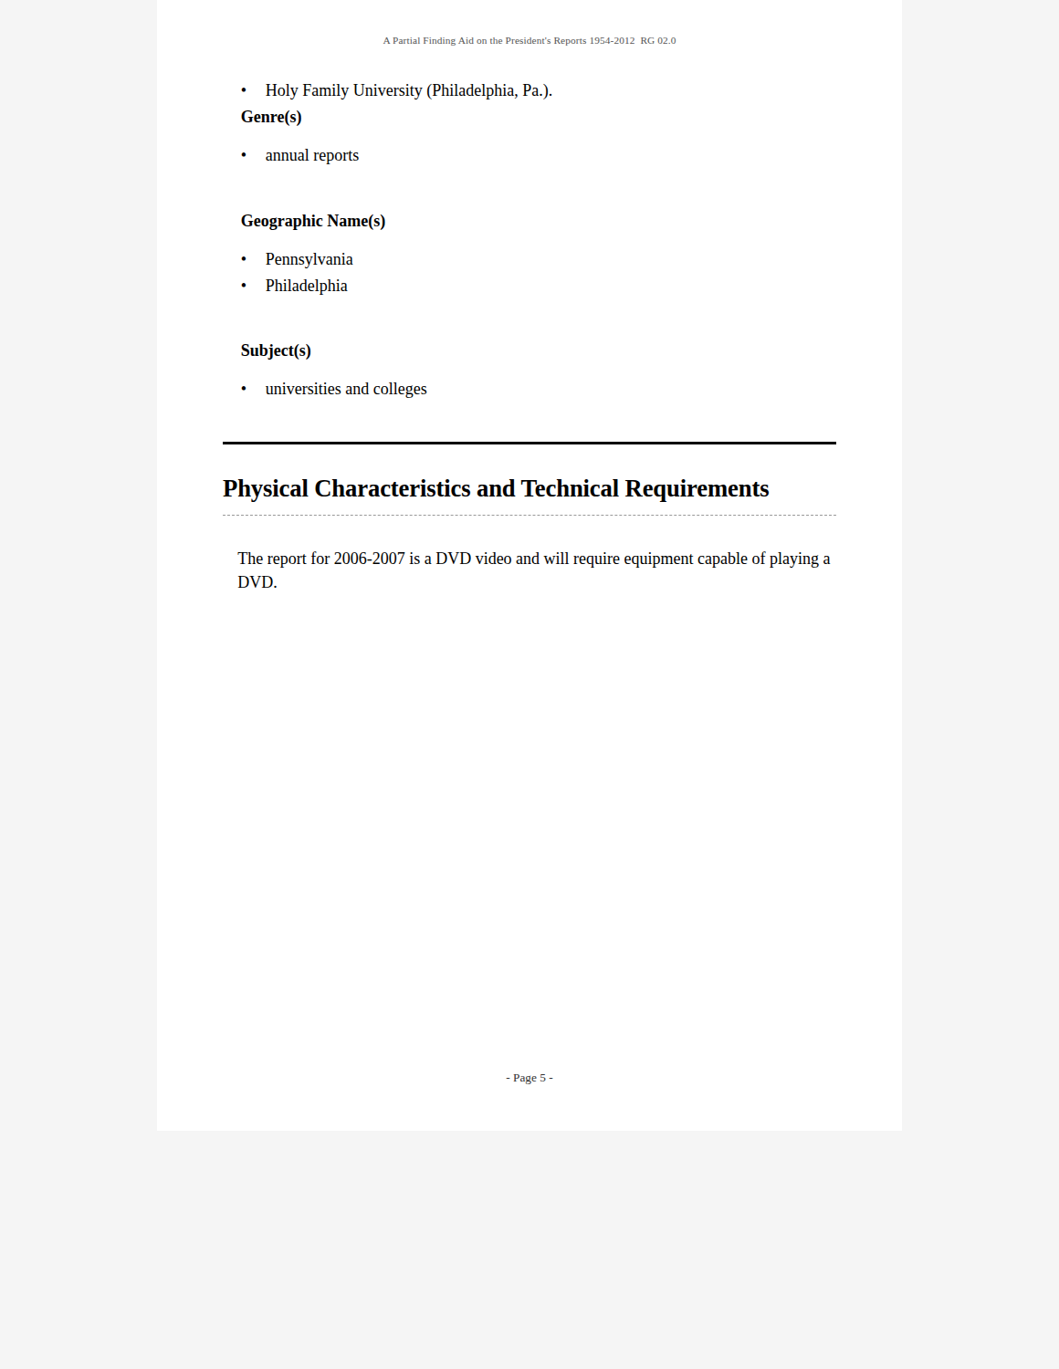A Partial Finding Aid on the President's Reports 1954-2012 RG 02.0
Holy Family University (Philadelphia, Pa.).
Genre(s)
annual reports
Geographic Name(s)
Pennsylvania
Philadelphia
Subject(s)
universities and colleges
Physical Characteristics and Technical Requirements
The report for 2006-2007 is a DVD video and will require equipment capable of playing a DVD.
- Page 5 -